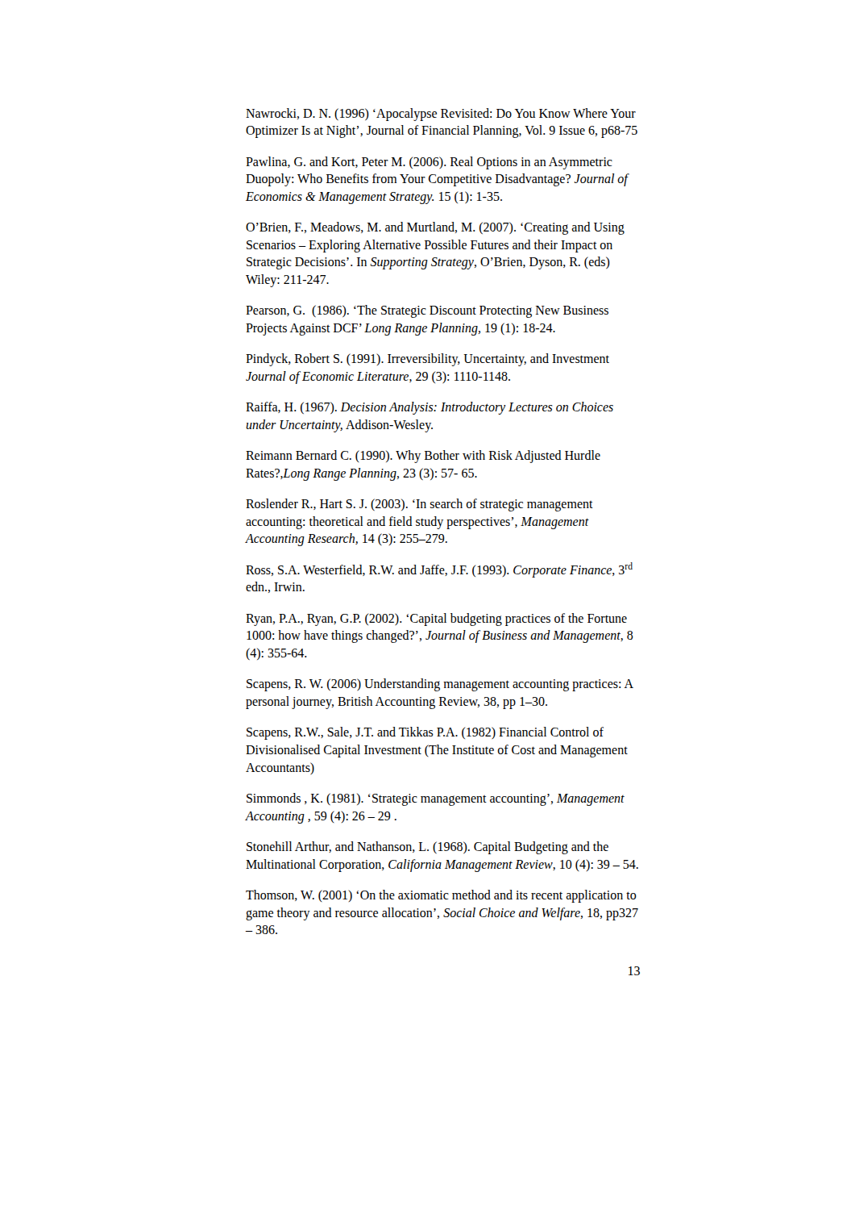Nawrocki, D. N. (1996) ‘Apocalypse Revisited: Do You Know Where Your Optimizer Is at Night’, Journal of Financial Planning, Vol. 9 Issue 6, p68-75
Pawlina, G. and Kort, Peter M. (2006). Real Options in an Asymmetric Duopoly: Who Benefits from Your Competitive Disadvantage? Journal of Economics & Management Strategy. 15 (1): 1-35.
O’Brien, F., Meadows, M. and Murtland, M. (2007). ‘Creating and Using Scenarios – Exploring Alternative Possible Futures and their Impact on Strategic Decisions’. In Supporting Strategy, O’Brien, Dyson, R. (eds) Wiley: 211-247.
Pearson, G. (1986). ‘The Strategic Discount Protecting New Business Projects Against DCF’ Long Range Planning, 19 (1): 18-24.
Pindyck, Robert S. (1991). Irreversibility, Uncertainty, and Investment Journal of Economic Literature, 29 (3): 1110-1148.
Raiffa, H. (1967). Decision Analysis: Introductory Lectures on Choices under Uncertainty, Addison-Wesley.
Reimann Bernard C. (1990). Why Bother with Risk Adjusted Hurdle Rates?,Long Range Planning, 23 (3): 57- 65.
Roslender R., Hart S. J. (2003). ‘In search of strategic management accounting: theoretical and field study perspectives’, Management Accounting Research, 14 (3): 255–279.
Ross, S.A. Westerfield, R.W. and Jaffe, J.F. (1993). Corporate Finance, 3rd edn., Irwin.
Ryan, P.A., Ryan, G.P. (2002). ‘Capital budgeting practices of the Fortune 1000: how have things changed?’, Journal of Business and Management, 8 (4): 355-64.
Scapens, R. W. (2006) Understanding management accounting practices: A personal journey, British Accounting Review, 38, pp 1–30.
Scapens, R.W., Sale, J.T. and Tikkas P.A. (1982) Financial Control of Divisionalised Capital Investment (The Institute of Cost and Management Accountants)
Simmonds , K. (1981). ‘Strategic management accounting’, Management Accounting , 59 (4): 26 – 29 .
Stonehill Arthur, and Nathanson, L. (1968). Capital Budgeting and the Multinational Corporation, California Management Review, 10 (4): 39 – 54.
Thomson, W. (2001) ‘On the axiomatic method and its recent application to game theory and resource allocation’, Social Choice and Welfare, 18, pp327 – 386.
13